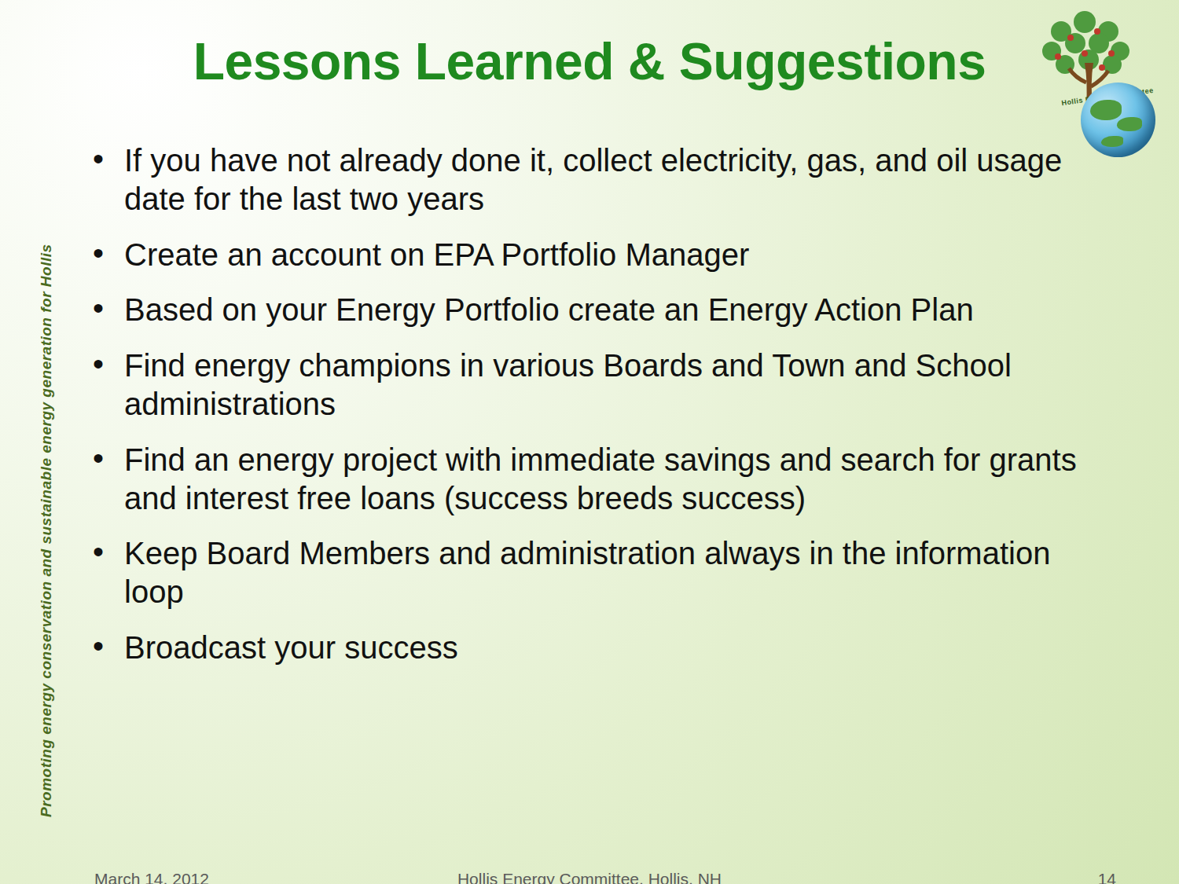Promoting energy conservation and sustainable energy generation for Hollis
Lessons Learned & Suggestions
Hollis Energy Committee
If you have not already done it, collect electricity, gas, and oil usage date for the last two years
Create an account on EPA Portfolio Manager
Based on your Energy Portfolio create an Energy Action Plan
Find energy champions in various Boards and Town and School administrations
Find an energy project with immediate savings and search for grants and interest free loans (success breeds success)
Keep Board Members and administration always in the information loop
Broadcast your success
March 14, 2012 Hollis Energy Committee, Hollis, NH 14